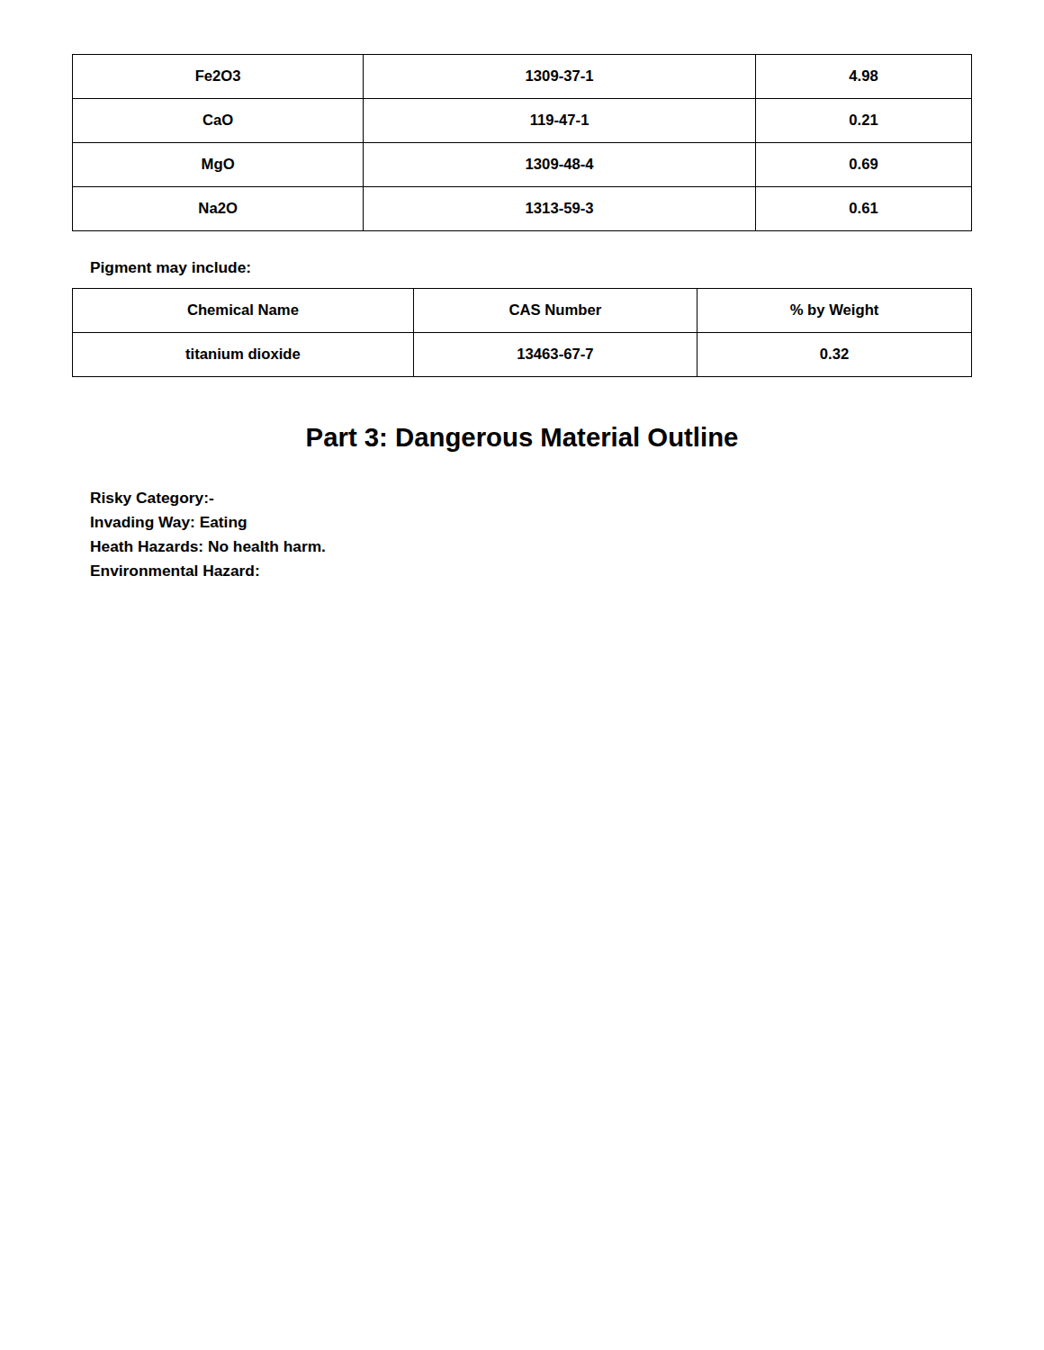| Fe2O3 | 1309-37-1 | 4.98 |
| CaO | 119-47-1 | 0.21 |
| MgO | 1309-48-4 | 0.69 |
| Na2O | 1313-59-3 | 0.61 |
Pigment may include:
| Chemical Name | CAS Number | % by Weight |
| --- | --- | --- |
| titanium dioxide | 13463-67-7 | 0.32 |
Part 3: Dangerous Material Outline
Risky Category:-
Invading Way: Eating
Heath Hazards: No health harm.
Environmental Hazard: